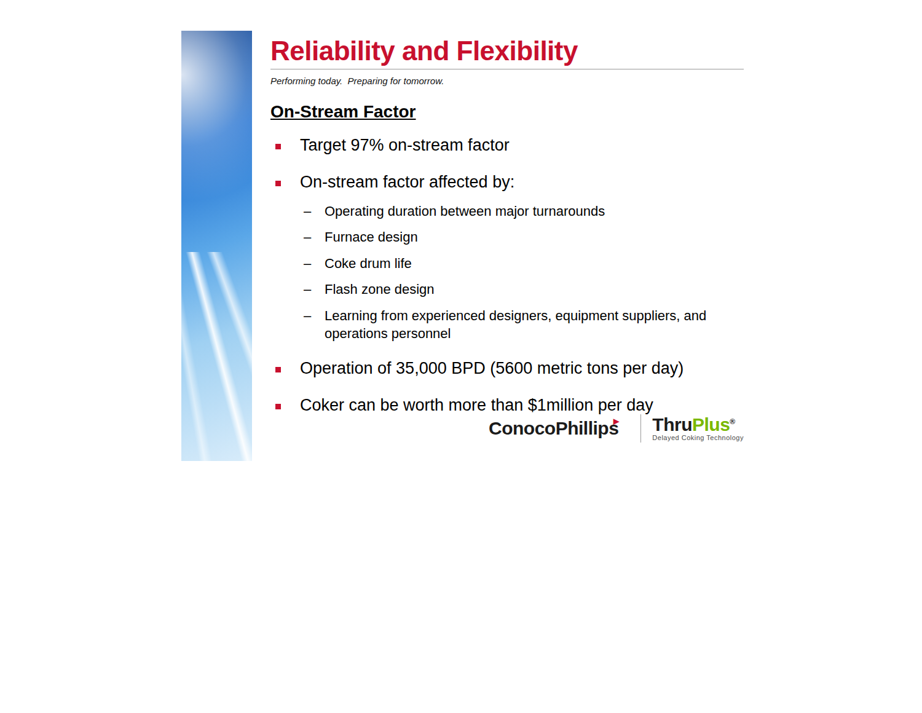Reliability and Flexibility
Performing today. Preparing for tomorrow.
On-Stream Factor
Target 97% on-stream factor
On-stream factor affected by:
Operating duration between major turnarounds
Furnace design
Coke drum life
Flash zone design
Learning from experienced designers, equipment suppliers, and operations personnel
Operation of 35,000 BPD (5600 metric tons per day)
Coker can be worth more than $1million per day
ConocoPhillips▸
ThruPlus®
Delayed Coking Technology